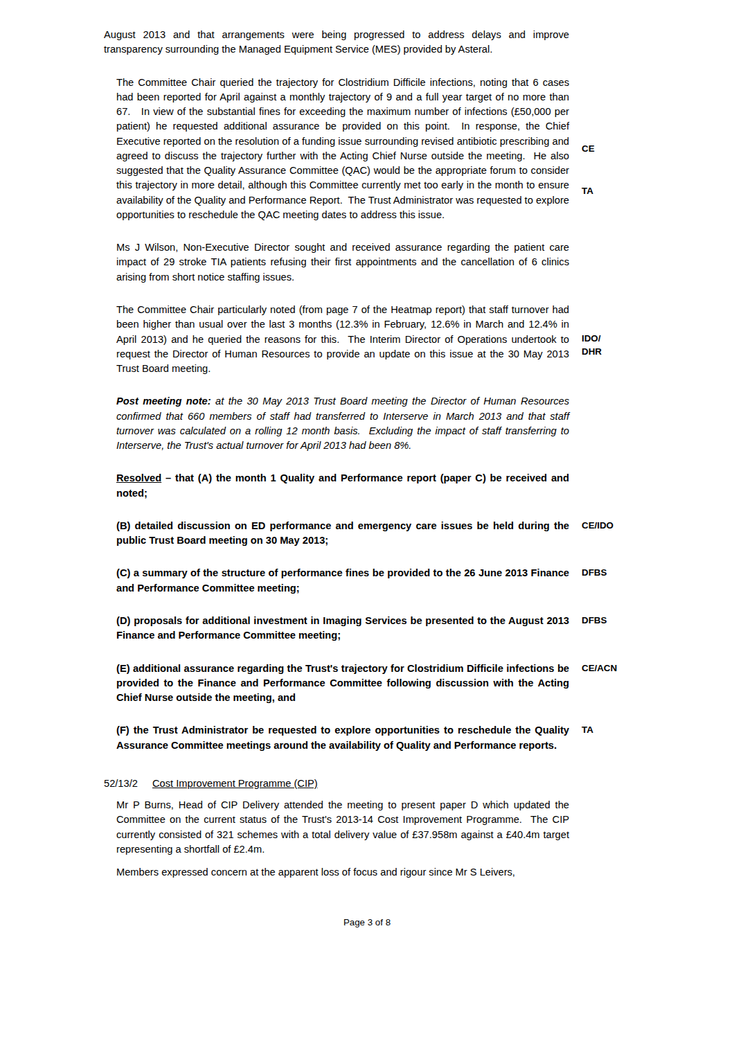August 2013 and that arrangements were being progressed to address delays and improve transparency surrounding the Managed Equipment Service (MES) provided by Asteral.
The Committee Chair queried the trajectory for Clostridium Difficile infections, noting that 6 cases had been reported for April against a monthly trajectory of 9 and a full year target of no more than 67. In view of the substantial fines for exceeding the maximum number of infections (£50,000 per patient) he requested additional assurance be provided on this point. In response, the Chief Executive reported on the resolution of a funding issue surrounding revised antibiotic prescribing and agreed to discuss the trajectory further with the Acting Chief Nurse outside the meeting. He also suggested that the Quality Assurance Committee (QAC) would be the appropriate forum to consider this trajectory in more detail, although this Committee currently met too early in the month to ensure availability of the Quality and Performance Report. The Trust Administrator was requested to explore opportunities to reschedule the QAC meeting dates to address this issue.
CE TA
Ms J Wilson, Non-Executive Director sought and received assurance regarding the patient care impact of 29 stroke TIA patients refusing their first appointments and the cancellation of 6 clinics arising from short notice staffing issues.
The Committee Chair particularly noted (from page 7 of the Heatmap report) that staff turnover had been higher than usual over the last 3 months (12.3% in February, 12.6% in March and 12.4% in April 2013) and he queried the reasons for this. The Interim Director of Operations undertook to request the Director of Human Resources to provide an update on this issue at the 30 May 2013 Trust Board meeting.
IDO/
DHR
Post meeting note: at the 30 May 2013 Trust Board meeting the Director of Human Resources confirmed that 660 members of staff had transferred to Interserve in March 2013 and that staff turnover was calculated on a rolling 12 month basis. Excluding the impact of staff transferring to Interserve, the Trust's actual turnover for April 2013 had been 8%.
Resolved – that (A) the month 1 Quality and Performance report (paper C) be received and noted;
(B) detailed discussion on ED performance and emergency care issues be held during the public Trust Board meeting on 30 May 2013;
CE/IDO
(C) a summary of the structure of performance fines be provided to the 26 June 2013 Finance and Performance Committee meeting;
DFBS
(D) proposals for additional investment in Imaging Services be presented to the August 2013 Finance and Performance Committee meeting;
DFBS
(E) additional assurance regarding the Trust's trajectory for Clostridium Difficile infections be provided to the Finance and Performance Committee following discussion with the Acting Chief Nurse outside the meeting, and
CE/ACN
(F) the Trust Administrator be requested to explore opportunities to reschedule the Quality Assurance Committee meetings around the availability of Quality and Performance reports.
TA
52/13/2
Cost Improvement Programme (CIP)
Mr P Burns, Head of CIP Delivery attended the meeting to present paper D which updated the Committee on the current status of the Trust's 2013-14 Cost Improvement Programme. The CIP currently consisted of 321 schemes with a total delivery value of £37.958m against a £40.4m target representing a shortfall of £2.4m.
Members expressed concern at the apparent loss of focus and rigour since Mr S Leivers,
Page 3 of 8